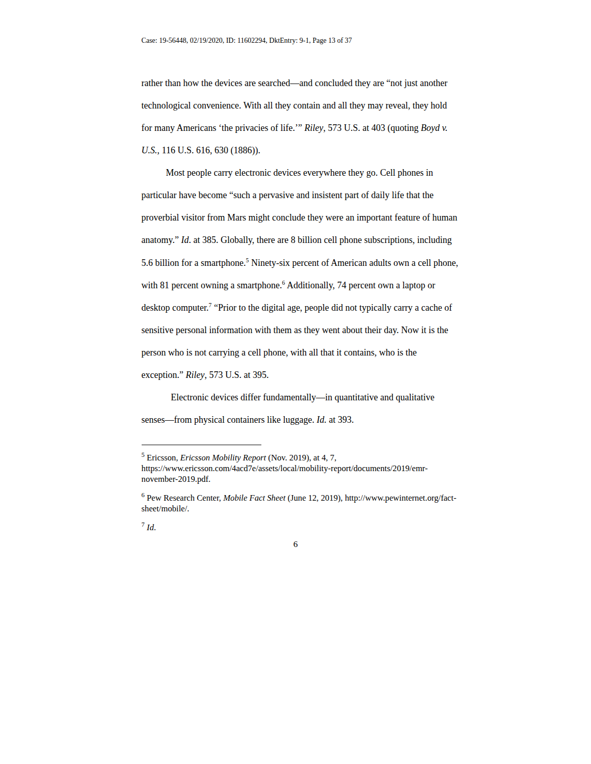Case: 19-56448, 02/19/2020, ID: 11602294, DktEntry: 9-1, Page 13 of 37
rather than how the devices are searched—and concluded they are “not just another technological convenience. With all they contain and all they may reveal, they hold for many Americans ‘the privacies of life.’” Riley, 573 U.S. at 403 (quoting Boyd v. U.S., 116 U.S. 616, 630 (1886)).
Most people carry electronic devices everywhere they go. Cell phones in particular have become “such a pervasive and insistent part of daily life that the proverbial visitor from Mars might conclude they were an important feature of human anatomy.” Id. at 385. Globally, there are 8 billion cell phone subscriptions, including 5.6 billion for a smartphone.5 Ninety-six percent of American adults own a cell phone, with 81 percent owning a smartphone.6 Additionally, 74 percent own a laptop or desktop computer.7 “Prior to the digital age, people did not typically carry a cache of sensitive personal information with them as they went about their day. Now it is the person who is not carrying a cell phone, with all that it contains, who is the exception.” Riley, 573 U.S. at 395.
Electronic devices differ fundamentally—in quantitative and qualitative senses—from physical containers like luggage. Id. at 393.
5 Ericsson, Ericsson Mobility Report (Nov. 2019), at 4, 7, https://www.ericsson.com/4acd7e/assets/local/mobility-report/documents/2019/emr-november-2019.pdf.
6 Pew Research Center, Mobile Fact Sheet (June 12, 2019), http://www.pewinternet.org/fact-sheet/mobile/.
7 Id.
6